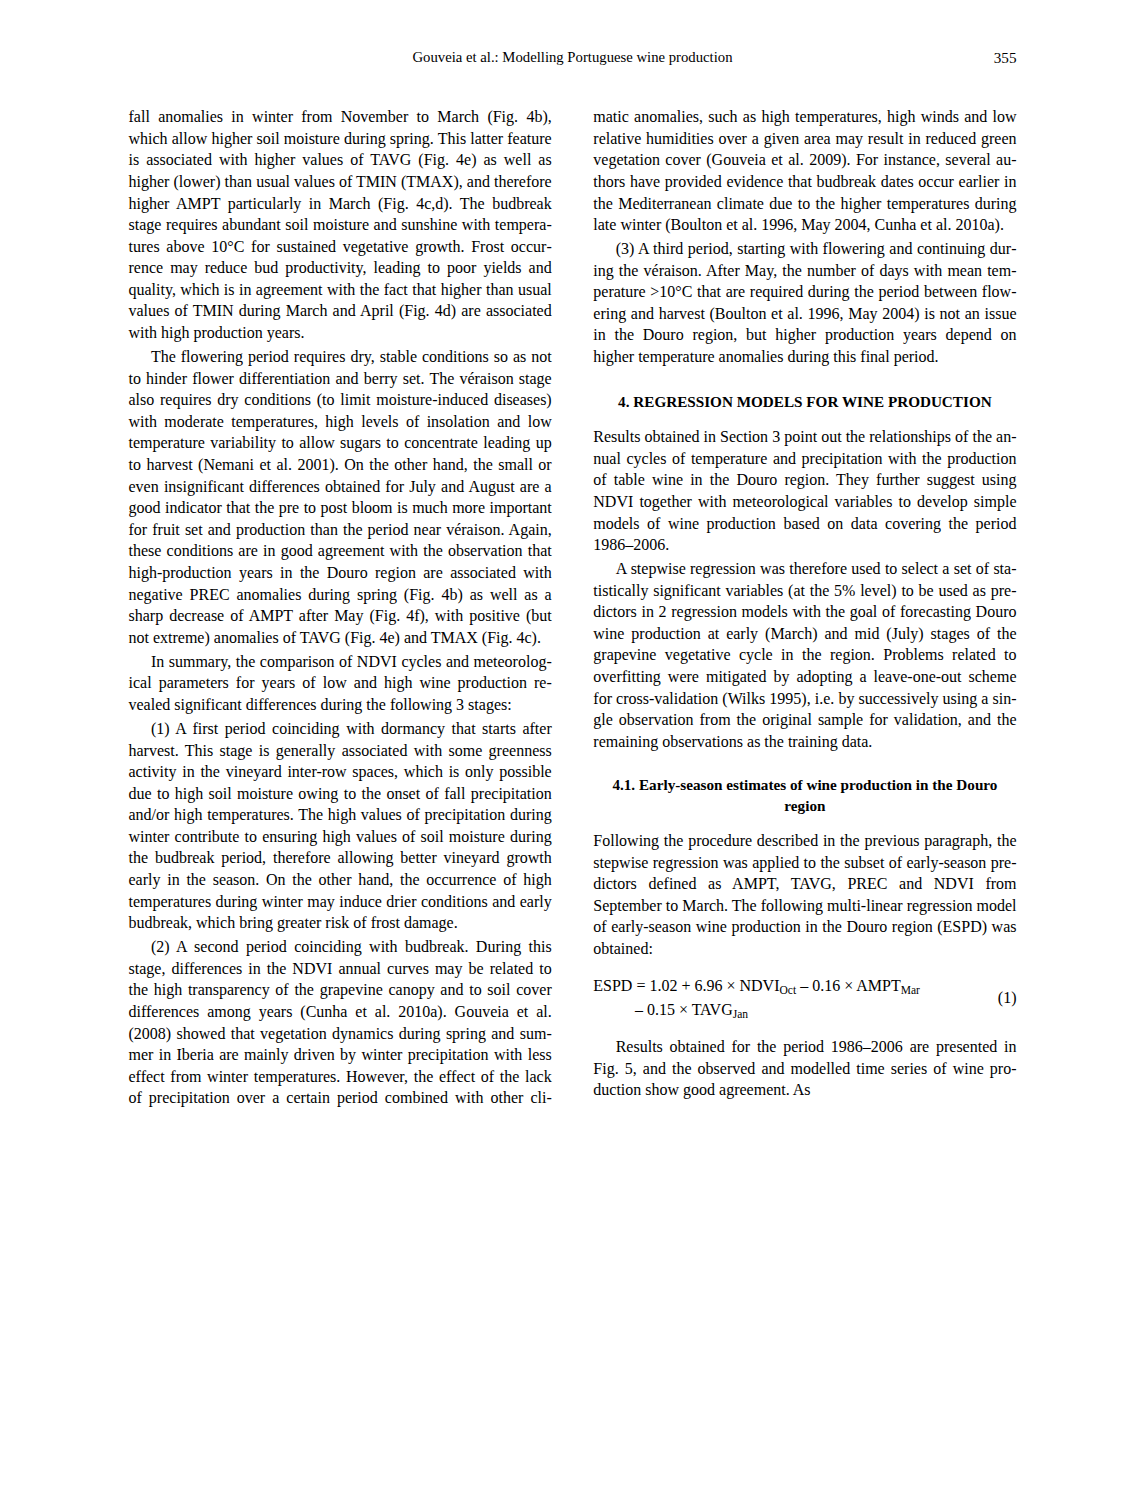Gouveia et al.: Modelling Portuguese wine production 355
fall anomalies in winter from November to March (Fig. 4b), which allow higher soil moisture during spring. This latter feature is associated with higher values of TAVG (Fig. 4e) as well as higher (lower) than usual values of TMIN (TMAX), and therefore higher AMPT particularly in March (Fig. 4c,d). The budbreak stage requires abundant soil moisture and sunshine with temperatures above 10°C for sustained vegetative growth. Frost occurrence may reduce bud productivity, leading to poor yields and quality, which is in agreement with the fact that higher than usual values of TMIN during March and April (Fig. 4d) are associated with high production years.
The flowering period requires dry, stable conditions so as not to hinder flower differentiation and berry set. The véraison stage also requires dry conditions (to limit moisture-induced diseases) with moderate temperatures, high levels of insolation and low temperature variability to allow sugars to concentrate leading up to harvest (Nemani et al. 2001). On the other hand, the small or even insignificant differences obtained for July and August are a good indicator that the pre to post bloom is much more important for fruit set and production than the period near véraison. Again, these conditions are in good agreement with the observation that high-production years in the Douro region are associated with negative PREC anomalies during spring (Fig. 4b) as well as a sharp decrease of AMPT after May (Fig. 4f), with positive (but not extreme) anomalies of TAVG (Fig. 4e) and TMAX (Fig. 4c).
In summary, the comparison of NDVI cycles and meteorological parameters for years of low and high wine production revealed significant differences during the following 3 stages:
(1) A first period coinciding with dormancy that starts after harvest. This stage is generally associated with some greenness activity in the vineyard inter-row spaces, which is only possible due to high soil moisture owing to the onset of fall precipitation and/or high temperatures. The high values of precipitation during winter contribute to ensuring high values of soil moisture during the budbreak period, therefore allowing better vineyard growth early in the season. On the other hand, the occurrence of high temperatures during winter may induce drier conditions and early budbreak, which bring greater risk of frost damage.
(2) A second period coinciding with budbreak. During this stage, differences in the NDVI annual curves may be related to the high transparency of the grapevine canopy and to soil cover differences among years (Cunha et al. 2010a). Gouveia et al. (2008) showed that vegetation dynamics during spring and summer in Iberia are mainly driven by winter precipitation with less effect from winter temperatures. However, the effect of the lack of precipitation over a certain period combined with other climatic anomalies, such as high temperatures, high winds and low relative humidities over a given area may result in reduced green vegetation cover (Gouveia et al. 2009). For instance, several authors have provided evidence that budbreak dates occur earlier in the Mediterranean climate due to the higher temperatures during late winter (Boulton et al. 1996, May 2004, Cunha et al. 2010a).
(3) A third period, starting with flowering and continuing during the véraison. After May, the number of days with mean temperature >10°C that are required during the period between flowering and harvest (Boulton et al. 1996, May 2004) is not an issue in the Douro region, but higher production years depend on higher temperature anomalies during this final period.
4. Regression models for wine production
Results obtained in Section 3 point out the relationships of the annual cycles of temperature and precipitation with the production of table wine in the Douro region. They further suggest using NDVI together with meteorological variables to develop simple models of wine production based on data covering the period 1986–2006.
A stepwise regression was therefore used to select a set of statistically significant variables (at the 5% level) to be used as predictors in 2 regression models with the goal of forecasting Douro wine production at early (March) and mid (July) stages of the grapevine vegetative cycle in the region. Problems related to overfitting were mitigated by adopting a leave-one-out scheme for cross-validation (Wilks 1995), i.e. by successively using a single observation from the original sample for validation, and the remaining observations as the training data.
4.1. Early-season estimates of wine production in the Douro region
Following the procedure described in the previous paragraph, the stepwise regression was applied to the subset of early-season predictors defined as AMPT, TAVG, PREC and NDVI from September to March. The following multi-linear regression model of early-season wine production in the Douro region (ESPD) was obtained:
ESPD = 1.02 + 6.96 × NDVIOct – 0.16 × AMPTMar
– 0.15 × TAVGJan
(1)
Results obtained for the period 1986–2006 are presented in Fig. 5, and the observed and modelled time series of wine production show good agreement. As